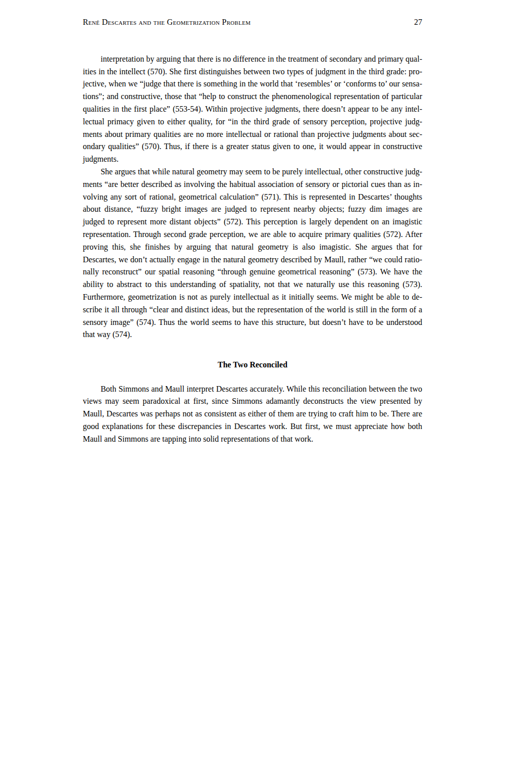René Descartes and the Geometrization Problem 27
interpretation by arguing that there is no difference in the treatment of secondary and primary qualities in the intellect (570). She first distinguishes between two types of judgment in the third grade: projective, when we “judge that there is something in the world that ‘resembles’ or ‘conforms to’ our sensations”; and constructive, those that “help to construct the phenomenological representation of particular qualities in the first place” (553-54). Within projective judgments, there doesn’t appear to be any intellectual primacy given to either quality, for “in the third grade of sensory perception, projective judgments about primary qualities are no more intellectual or rational than projective judgments about secondary qualities” (570). Thus, if there is a greater status given to one, it would appear in constructive judgments.
She argues that while natural geometry may seem to be purely intellectual, other constructive judgments “are better described as involving the habitual association of sensory or pictorial cues than as involving any sort of rational, geometrical calculation” (571). This is represented in Descartes’ thoughts about distance, “fuzzy bright images are judged to represent nearby objects; fuzzy dim images are judged to represent more distant objects” (572). This perception is largely dependent on an imagistic representation. Through second grade perception, we are able to acquire primary qualities (572). After proving this, she finishes by arguing that natural geometry is also imagistic. She argues that for Descartes, we don’t actually engage in the natural geometry described by Maull, rather “we could rationally reconstruct” our spatial reasoning “through genuine geometrical reasoning” (573). We have the ability to abstract to this understanding of spatiality, not that we naturally use this reasoning (573). Furthermore, geometrization is not as purely intellectual as it initially seems. We might be able to describe it all through “clear and distinct ideas, but the representation of the world is still in the form of a sensory image” (574). Thus the world seems to have this structure, but doesn’t have to be understood that way (574).
The Two Reconciled
Both Simmons and Maull interpret Descartes accurately. While this reconciliation between the two views may seem paradoxical at first, since Simmons adamantly deconstructs the view presented by Maull, Descartes was perhaps not as consistent as either of them are trying to craft him to be. There are good explanations for these discrepancies in Descartes work. But first, we must appreciate how both Maull and Simmons are tapping into solid representations of that work.